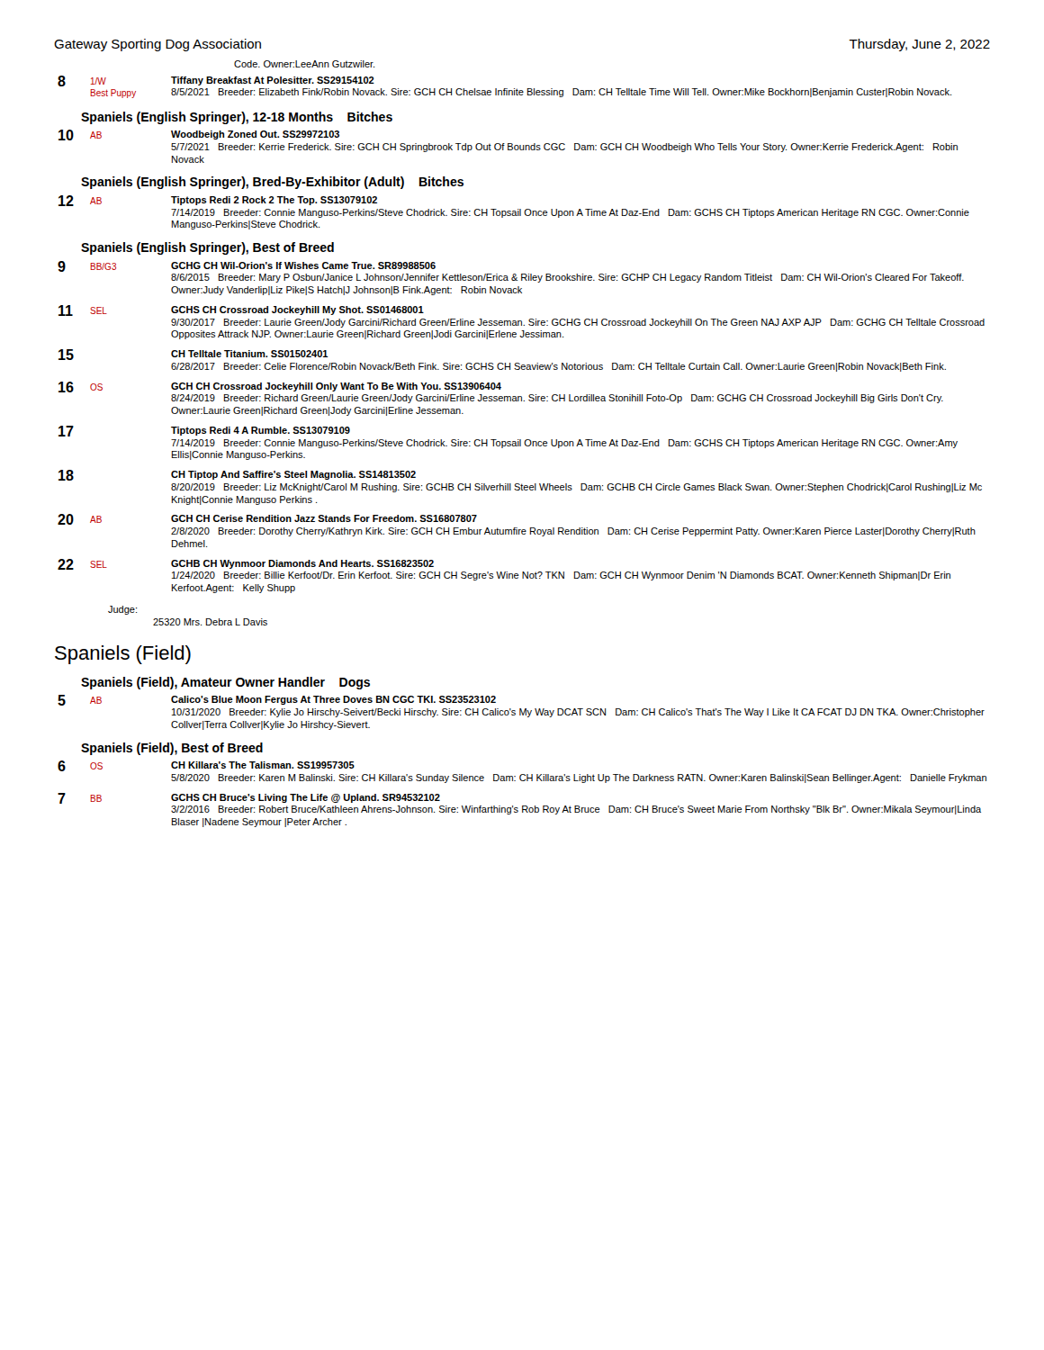Gateway Sporting Dog Association
Thursday, June 2, 2022
Code. Owner:LeeAnn Gutzwiler.
8
1/W
Best Puppy
Tiffany Breakfast At Polesitter. SS29154102
8/5/2021 Breeder: Elizabeth Fink/Robin Novack. Sire: GCH CH Chelsae Infinite Blessing Dam: CH Telltale Time Will Tell. Owner:Mike Bockhorn|Benjamin Custer|Robin Novack.
Spaniels (English Springer), 12‑18 Months Bitches
10
AB
Woodbeigh Zoned Out. SS29972103
5/7/2021 Breeder: Kerrie Frederick. Sire: GCH CH Springbrook Tdp Out Of Bounds CGC Dam: GCH CH Woodbeigh Who Tells Your Story. Owner:Kerrie Frederick.Agent: Robin Novack
Spaniels (English Springer), Bred‑By‑Exhibitor (Adult) Bitches
12
AB
Tiptops Redi 2 Rock 2 The Top. SS13079102
7/14/2019 Breeder: Connie Manguso-Perkins/Steve Chodrick. Sire: CH Topsail Once Upon A Time At Daz-End Dam: GCHS CH Tiptops American Heritage RN CGC. Owner:Connie Manguso-Perkins|Steve Chodrick.
Spaniels (English Springer), Best of Breed
9
BB/G3
GCHG CH Wil-Orion's If Wishes Came True. SR89988506
8/6/2015 Breeder: Mary P Osbun/Janice L Johnson/Jennifer Kettleson/Erica & Riley Brookshire. Sire: GCHP CH Legacy Random Titleist Dam: CH Wil-Orion's Cleared For Takeoff. Owner:Judy Vanderlip|Liz Pike|S Hatch|J Johnson|B Fink.Agent: Robin Novack
11
SEL
GCHS CH Crossroad Jockeyhill My Shot. SS01468001
9/30/2017 Breeder: Laurie Green/Jody Garcini/Richard Green/Erline Jesseman. Sire: GCHG CH Crossroad Jockeyhill On The Green NAJ AXP AJP Dam: GCHG CH Telltale Crossroad Opposites Attrack NJP. Owner:Laurie Green|Richard Green|Jodi Garcini|Erlene Jessiman.
15
CH Telltale Titanium. SS01502401
6/28/2017 Breeder: Celie Florence/Robin Novack/Beth Fink. Sire: GCHS CH Seaview's Notorious Dam: CH Telltale Curtain Call. Owner:Laurie Green|Robin Novack|Beth Fink.
16
OS
GCH CH Crossroad Jockeyhill Only Want To Be With You. SS13906404
8/24/2019 Breeder: Richard Green/Laurie Green/Jody Garcini/Erline Jesseman. Sire: CH Lordillea Stonihill Foto-Op Dam: GCHG CH Crossroad Jockeyhill Big Girls Don't Cry. Owner:Laurie Green|Richard Green|Jody Garcini|Erline Jesseman.
17
Tiptops Redi 4 A Rumble. SS13079109
7/14/2019 Breeder: Connie Manguso-Perkins/Steve Chodrick. Sire: CH Topsail Once Upon A Time At Daz-End Dam: GCHS CH Tiptops American Heritage RN CGC. Owner:Amy Ellis|Connie Manguso-Perkins.
18
CH Tiptop And Saffire's Steel Magnolia. SS14813502
8/20/2019 Breeder: Liz McKnight/Carol M Rushing. Sire: GCHB CH Silverhill Steel Wheels Dam: GCHB CH Circle Games Black Swan. Owner:Stephen Chodrick|Carol Rushing|Liz Mc Knight|Connie Manguso Perkins .
20
AB
GCH CH Cerise Rendition Jazz Stands For Freedom. SS16807807
2/8/2020 Breeder: Dorothy Cherry/Kathryn Kirk. Sire: GCH CH Embur Autumfire Royal Rendition Dam: CH Cerise Peppermint Patty. Owner:Karen Pierce Laster|Dorothy Cherry|Ruth Dehmel.
22
SEL
GCHB CH Wynmoor Diamonds And Hearts. SS16823502
1/24/2020 Breeder: Billie Kerfoot/Dr. Erin Kerfoot. Sire: GCH CH Segre's Wine Not? TKN Dam: GCH CH Wynmoor Denim 'N Diamonds BCAT. Owner:Kenneth Shipman|Dr Erin Kerfoot.Agent: Kelly Shupp
Judge:
25320 Mrs. Debra L Davis
Spaniels (Field)
Spaniels (Field), Amateur Owner Handler Dogs
5
AB
Calico's Blue Moon Fergus At Three Doves BN CGC TKI. SS23523102
10/31/2020 Breeder: Kylie Jo Hirschy-Seivert/Becki Hirschy. Sire: CH Calico's My Way DCAT SCN Dam: CH Calico's That's The Way I Like It CA FCAT DJ DN TKA. Owner:Christopher Collver|Terra Collver|Kylie Jo Hirshcy-Sievert.
Spaniels (Field), Best of Breed
6
OS
CH Killara's The Talisman. SS19957305
5/8/2020 Breeder: Karen M Balinski. Sire: CH Killara's Sunday Silence Dam: CH Killara's Light Up The Darkness RATN. Owner:Karen Balinski|Sean Bellinger.Agent: Danielle Frykman
7
BB
GCHS CH Bruce's Living The Life @ Upland. SR94532102
3/2/2016 Breeder: Robert Bruce/Kathleen Ahrens-Johnson. Sire: Winfarthing's Rob Roy At Bruce Dam: CH Bruce's Sweet Marie From Northsky "Blk Br". Owner:Mikala Seymour|Linda Blaser |Nadene Seymour |Peter Archer .